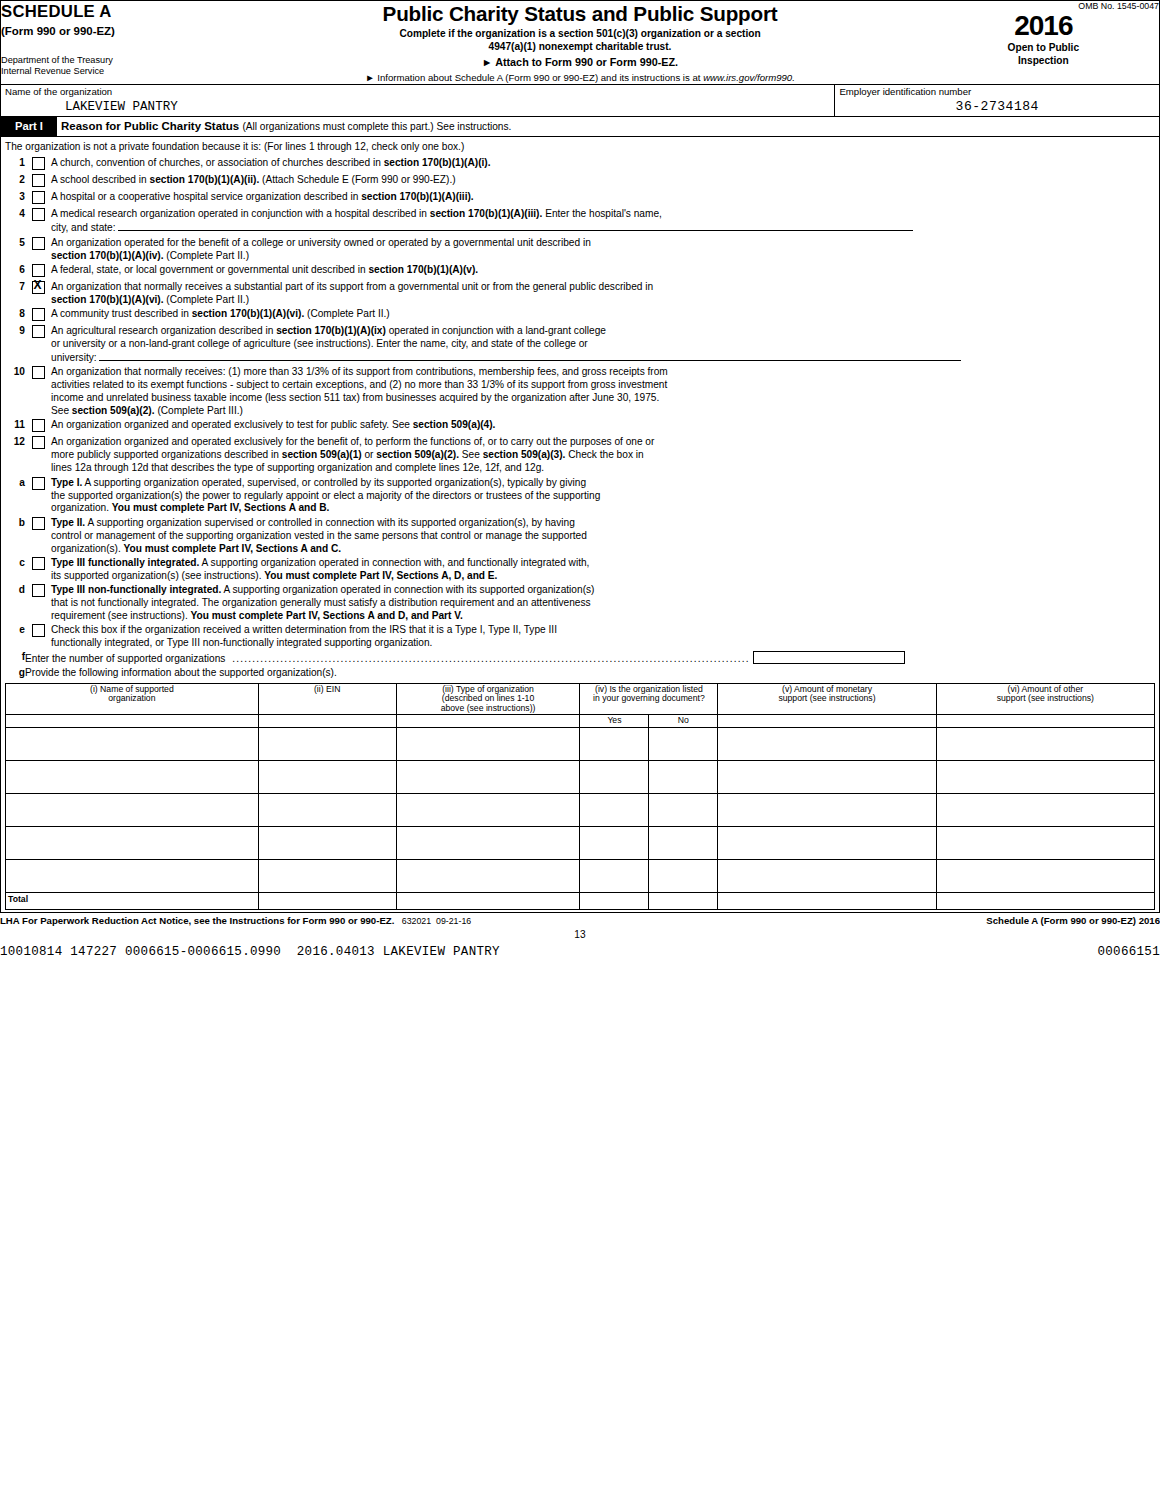| SCHEDULE A (Form 990 or 990-EZ) Department of the Treasury Internal Revenue Service | Public Charity Status and Public Support Complete if the organization is a section 501(c)(3) organization or a section 4947(a)(1) nonexempt charitable trust. ► Attach to Form 990 or Form 990-EZ. ► Information about Schedule A (Form 990 or 990-EZ) and its instructions is at www.irs.gov/form990. | OMB No. 1545-0047 2016 Open to Public Inspection |
| Name of the organization LAKEVIEW PANTRY | Employer identification number 36-2734184 |
Part I
Reason for Public Charity Status (All organizations must complete this part.) See instructions.
The organization is not a private foundation because it is: (For lines 1 through 12, check only one box.)
| 1 | | A church, convention of churches, or association of churches described in section 170(b)(1)(A)(i). |
| 2 | | A school described in section 170(b)(1)(A)(ii). (Attach Schedule E (Form 990 or 990-EZ).) |
| 3 | | A hospital or a cooperative hospital service organization described in section 170(b)(1)(A)(iii). |
| 4 | | A medical research organization operated in conjunction with a hospital described in section 170(b)(1)(A)(iii). Enter the hospital's name, city, and state: |
| 5 | | An organization operated for the benefit of a college or university owned or operated by a governmental unit described in section 170(b)(1)(A)(iv). (Complete Part II.) |
| 6 | | A federal, state, or local government or governmental unit described in section 170(b)(1)(A)(v). |
| 7 | | An organization that normally receives a substantial part of its support from a governmental unit or from the general public described in section 170(b)(1)(A)(vi). (Complete Part II.) |
| 8 | | A community trust described in section 170(b)(1)(A)(vi). (Complete Part II.) |
| 9 | | An agricultural research organization described in section 170(b)(1)(A)(ix) operated in conjunction with a land-grant college or university or a non-land-grant college of agriculture (see instructions). Enter the name, city, and state of the college or university: |
| 10 | | An organization that normally receives: (1) more than 33 1/3% of its support from contributions, membership fees, and gross receipts from activities related to its exempt functions - subject to certain exceptions, and (2) no more than 33 1/3% of its support from gross investment income and unrelated business taxable income (less section 511 tax) from businesses acquired by the organization after June 30, 1975. See section 509(a)(2). (Complete Part III.) |
| 11 | | An organization organized and operated exclusively to test for public safety. See section 509(a)(4). |
| 12 | | An organization organized and operated exclusively for the benefit of, to perform the functions of, or to carry out the purposes of one or more publicly supported organizations described in section 509(a)(1) or section 509(a)(2). See section 509(a)(3). Check the box in lines 12a through 12d that describes the type of supporting organization and complete lines 12e, 12f, and 12g. |
| a | | Type I. A supporting organization operated, supervised, or controlled by its supported organization(s), typically by giving the supported organization(s) the power to regularly appoint or elect a majority of the directors or trustees of the supporting organization. You must complete Part IV, Sections A and B. |
| b | | Type II. A supporting organization supervised or controlled in connection with its supported organization(s), by having control or management of the supporting organization vested in the same persons that control or manage the supported organization(s). You must complete Part IV, Sections A and C. |
| c | | Type III functionally integrated. A supporting organization operated in connection with, and functionally integrated with, its supported organization(s) (see instructions). You must complete Part IV, Sections A, D, and E. |
| d | | Type III non-functionally integrated. A supporting organization operated in connection with its supported organization(s) that is not functionally integrated. The organization generally must satisfy a distribution requirement and an attentiveness requirement (see instructions). You must complete Part IV, Sections A and D, and Part V. |
| e | | Check this box if the organization received a written determination from the IRS that it is a Type I, Type II, Type III functionally integrated, or Type III non-functionally integrated supporting organization. |
| f | Enter the number of supported organizations ................................................................................................................................. |
| g | Provide the following information about the supported organization(s). |
| (i) Name of supported organization | (ii) EIN | (iii) Type of organization (described on lines 1-10 above (see instructions)) | (iv) Is the organization listed in your governing document? | (v) Amount of monetary support (see instructions) | (vi) Amount of other support (see instructions) |
| --- | --- | --- | --- | --- | --- |
| | | | Yes | No | | |
| Total | | | | | | |
Schedule A (Form 990 or 990-EZ) 2016 LHA For Paperwork Reduction Act Notice, see the Instructions for Form 990 or 990-EZ. 632021 09-21-16
13
10010814 147227 0006615-0006615.0990 2016.04013 LAKEVIEW PANTRY 00066151